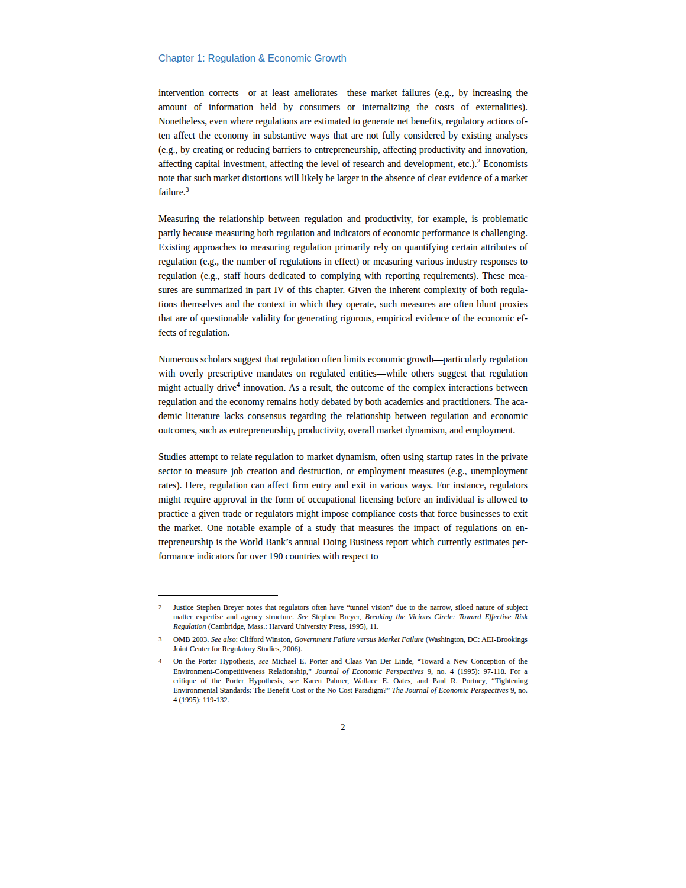Chapter 1: Regulation & Economic Growth
intervention corrects—or at least ameliorates—these market failures (e.g., by increasing the amount of information held by consumers or internalizing the costs of externalities). Nonetheless, even where regulations are estimated to generate net benefits, regulatory actions often affect the economy in substantive ways that are not fully considered by existing analyses (e.g., by creating or reducing barriers to entrepreneurship, affecting productivity and innovation, affecting capital investment, affecting the level of research and development, etc.).2 Economists note that such market distortions will likely be larger in the absence of clear evidence of a market failure.3
Measuring the relationship between regulation and productivity, for example, is problematic partly because measuring both regulation and indicators of economic performance is challenging. Existing approaches to measuring regulation primarily rely on quantifying certain attributes of regulation (e.g., the number of regulations in effect) or measuring various industry responses to regulation (e.g., staff hours dedicated to complying with reporting requirements). These measures are summarized in part IV of this chapter. Given the inherent complexity of both regulations themselves and the context in which they operate, such measures are often blunt proxies that are of questionable validity for generating rigorous, empirical evidence of the economic effects of regulation.
Numerous scholars suggest that regulation often limits economic growth—particularly regulation with overly prescriptive mandates on regulated entities—while others suggest that regulation might actually drive4 innovation. As a result, the outcome of the complex interactions between regulation and the economy remains hotly debated by both academics and practitioners. The academic literature lacks consensus regarding the relationship between regulation and economic outcomes, such as entrepreneurship, productivity, overall market dynamism, and employment.
Studies attempt to relate regulation to market dynamism, often using startup rates in the private sector to measure job creation and destruction, or employment measures (e.g., unemployment rates). Here, regulation can affect firm entry and exit in various ways. For instance, regulators might require approval in the form of occupational licensing before an individual is allowed to practice a given trade or regulators might impose compliance costs that force businesses to exit the market. One notable example of a study that measures the impact of regulations on entrepreneurship is the World Bank’s annual Doing Business report which currently estimates performance indicators for over 190 countries with respect to
2
Justice Stephen Breyer notes that regulators often have “tunnel vision” due to the narrow, siloed nature of subject matter expertise and agency structure. See Stephen Breyer, Breaking the Vicious Circle: Toward Effective Risk Regulation (Cambridge, Mass.: Harvard University Press, 1995), 11.
3
OMB 2003. See also: Clifford Winston, Government Failure versus Market Failure (Washington, DC: AEI-Brookings Joint Center for Regulatory Studies, 2006).
4
On the Porter Hypothesis, see Michael E. Porter and Claas Van Der Linde, “Toward a New Conception of the Environment-Competitiveness Relationship,” Journal of Economic Perspectives 9, no. 4 (1995): 97-118. For a critique of the Porter Hypothesis, see Karen Palmer, Wallace E. Oates, and Paul R. Portney, “Tightening Environmental Standards: The Benefit-Cost or the No-Cost Paradigm?” The Journal of Economic Perspectives 9, no. 4 (1995): 119-132.
2